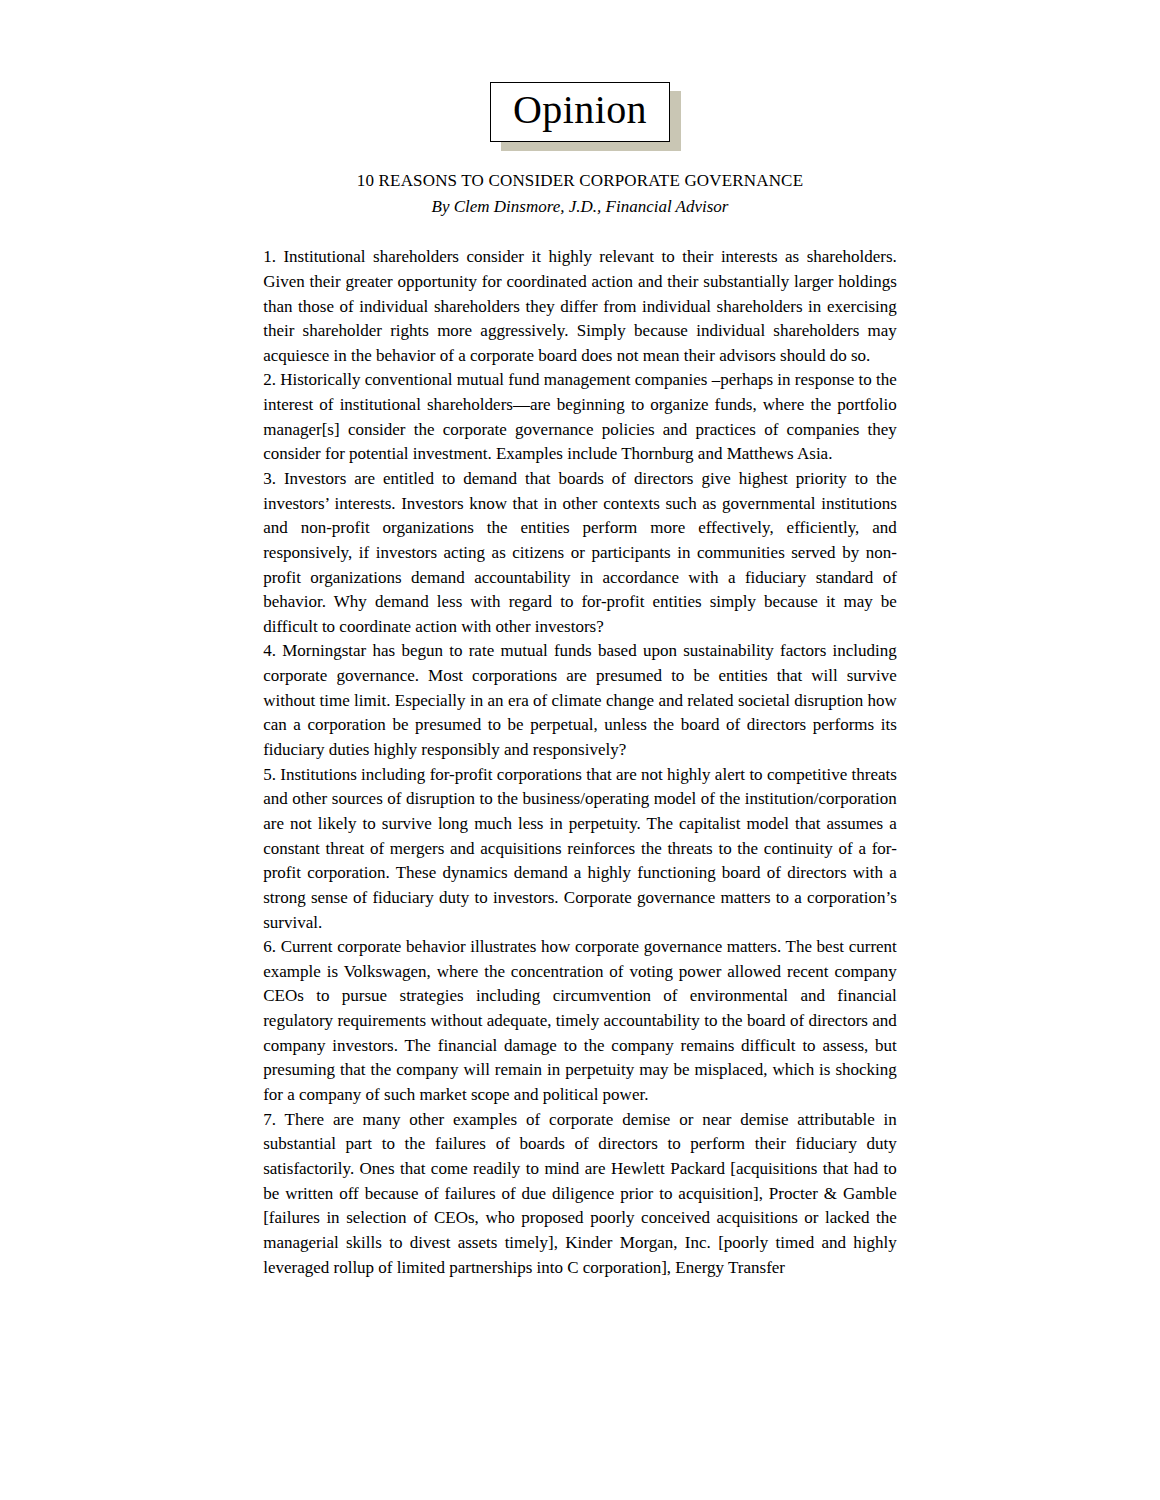Opinion
10 REASONS TO CONSIDER CORPORATE GOVERNANCE
By Clem Dinsmore, J.D., Financial Advisor
Institutional shareholders consider it highly relevant to their interests as shareholders. Given their greater opportunity for coordinated action and their substantially larger holdings than those of individual shareholders they differ from individual shareholders in exercising their shareholder rights more aggressively. Simply because individual shareholders may acquiesce in the behavior of a corporate board does not mean their advisors should do so.
Historically conventional mutual fund management companies –perhaps in response to the interest of institutional shareholders—are beginning to organize funds, where the portfolio manager[s] consider the corporate governance policies and practices of companies they consider for potential investment. Examples include Thornburg and Matthews Asia.
Investors are entitled to demand that boards of directors give highest priority to the investors’ interests. Investors know that in other contexts such as governmental institutions and non-profit organizations the entities perform more effectively, efficiently, and responsively, if investors acting as citizens or participants in communities served by non-profit organizations demand accountability in accordance with a fiduciary standard of behavior. Why demand less with regard to for-profit entities simply because it may be difficult to coordinate action with other investors?
Morningstar has begun to rate mutual funds based upon sustainability factors including corporate governance. Most corporations are presumed to be entities that will survive without time limit. Especially in an era of climate change and related societal disruption how can a corporation be presumed to be perpetual, unless the board of directors performs its fiduciary duties highly responsibly and responsively?
Institutions including for-profit corporations that are not highly alert to competitive threats and other sources of disruption to the business/operating model of the institution/corporation are not likely to survive long much less in perpetuity. The capitalist model that assumes a constant threat of mergers and acquisitions reinforces the threats to the continuity of a for-profit corporation. These dynamics demand a highly functioning board of directors with a strong sense of fiduciary duty to investors. Corporate governance matters to a corporation’s survival.
Current corporate behavior illustrates how corporate governance matters. The best current example is Volkswagen, where the concentration of voting power allowed recent company CEOs to pursue strategies including circumvention of environmental and financial regulatory requirements without adequate, timely accountability to the board of directors and company investors. The financial damage to the company remains difficult to assess, but presuming that the company will remain in perpetuity may be misplaced, which is shocking for a company of such market scope and political power.
There are many other examples of corporate demise or near demise attributable in substantial part to the failures of boards of directors to perform their fiduciary duty satisfactorily. Ones that come readily to mind are Hewlett Packard [acquisitions that had to be written off because of failures of due diligence prior to acquisition], Procter & Gamble [failures in selection of CEOs, who proposed poorly conceived acquisitions or lacked the managerial skills to divest assets timely], Kinder Morgan, Inc. [poorly timed and highly leveraged rollup of limited partnerships into C corporation], Energy Transfer